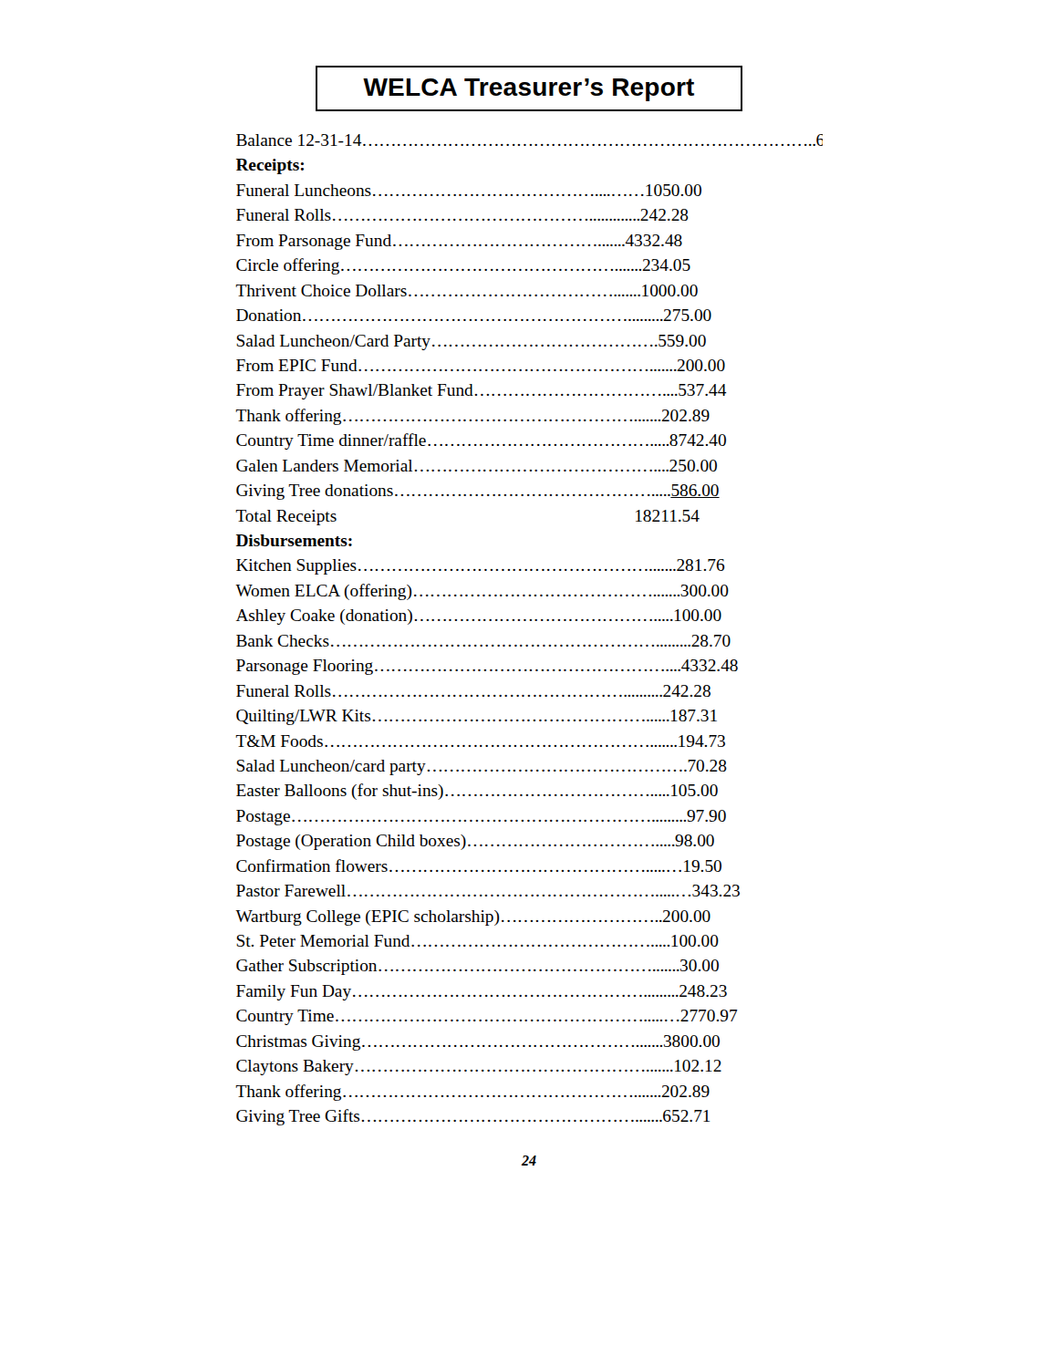WELCA Treasurer’s Report
Balance 12-31-14…………………………………………………………………….. 6774.30
Receipts:
Funeral Luncheons…………………………………....……1050.00
Funeral Rolls………………………………………............. 242.28
From Parsonage Fund………………………………....... 4332.48
Circle offering…………………………………………....... 234.05
Thrivent Choice Dollars………………………………....... 1000.00
Donation…………………………………………………......... 275.00
Salad Luncheon/Card Party…………………………………. 559.00
From EPIC Fund……………………………………………....... 200.00
From Prayer Shawl/Blanket Fund…………………………….... 537.44
Thank offering……………………………………………....... 202.89
Country Time dinner/raffle…………………………………..... 8742.40
Galen Landers Memorial…………………………………….... 250.00
Giving Tree donations………………………………………..... 586.00
Total Receipts 18211.54
Disbursements:
Kitchen Supplies……………………………………………....... 281.76
Women ELCA (offering)……………………………………....... 300.00
Ashley Coake (donation)……………………………………..... 100.00
Bank Checks…………………………………………………......... 28.70
Parsonage Flooring…………………………………………….... 4332.48
Funeral Rolls…………………………………………….......... 242.28
Quilting/LWR Kits…………………………………………...... 187.31
T&M Foods…………………………………………………....... 194.73
Salad Luncheon/card party………………………………………. 70.28
Easter Balloons (for shut-ins)………………………………..... 105.00
Postage………………………………………………………......... 97.90
Postage (Operation Child boxes)……………………………..... 98.00
Confirmation flowers……………………………………….....…19.50
Pastor Farewell……………………………………………….....…343.23
Wartburg College (EPIC scholarship)……………………….. 200.00
St. Peter Memorial Fund……………………………………..... 100.00
Gather Subscription…………………………………………....... 30.00
Family Fun Day……………………………………………......... 248.23
Country Time……………………………………………….....…2770.97
Christmas Giving…………………………………………....... 3800.00
Claytons Bakery……………………………………………....... 102.12
Thank offering……………………………………………....... 202.89
Giving Tree Gifts…………………………………………....... 652.71
24